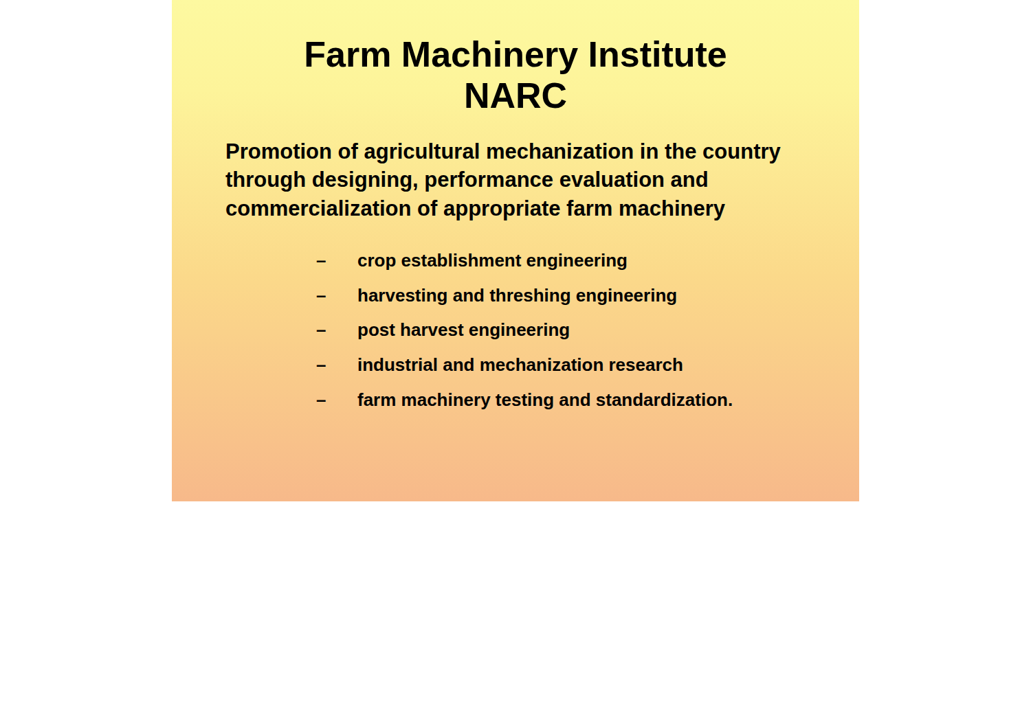Farm Machinery Institute
NARC
Promotion of agricultural mechanization in the country through designing, performance evaluation and commercialization of appropriate farm machinery
crop establishment engineering
harvesting and threshing engineering
post harvest engineering
industrial and mechanization research
farm machinery testing and standardization.